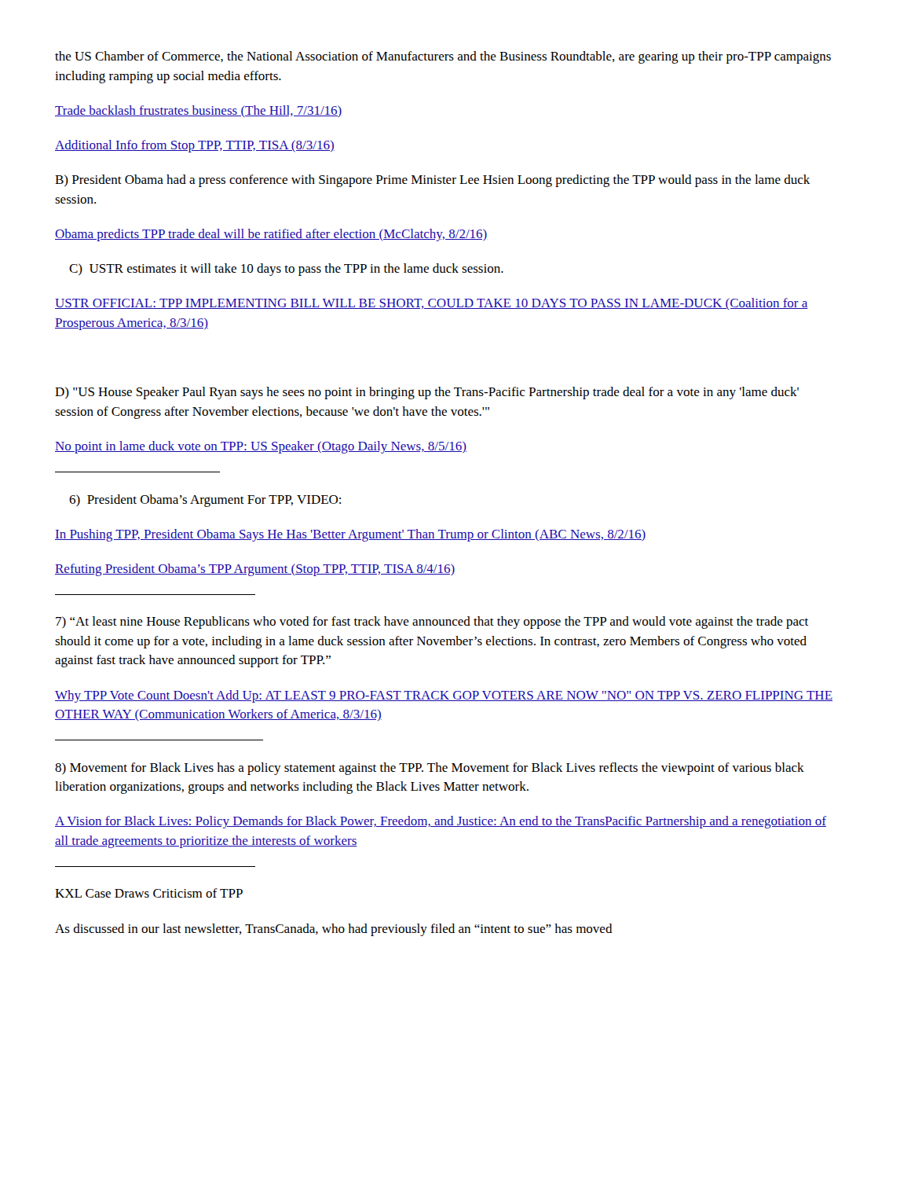the US Chamber of Commerce, the National Association of Manufacturers and the Business Roundtable, are gearing up their pro-TPP campaigns including ramping up social media efforts.
Trade backlash frustrates business (The Hill, 7/31/16)
Additional Info from Stop TPP, TTIP, TISA (8/3/16)
B) President Obama had a press conference with Singapore Prime Minister Lee Hsien Loong predicting the TPP would pass in the lame duck session.
Obama predicts TPP trade deal will be ratified after election (McClatchy, 8/2/16)
C) USTR estimates it will take 10 days to pass the TPP in the lame duck session.
USTR OFFICIAL: TPP IMPLEMENTING BILL WILL BE SHORT, COULD TAKE 10 DAYS TO PASS IN LAME-DUCK (Coalition for a Prosperous America, 8/3/16)
D) "US House Speaker Paul Ryan says he sees no point in bringing up the Trans-Pacific Partnership trade deal for a vote in any 'lame duck' session of Congress after November elections, because 'we don't have the votes.'"
No point in lame duck vote on TPP: US Speaker (Otago Daily News, 8/5/16)
6) President Obama’s Argument For TPP, VIDEO:
In Pushing TPP, President Obama Says He Has 'Better Argument' Than Trump or Clinton (ABC News, 8/2/16)
Refuting President Obama’s TPP Argument (Stop TPP, TTIP, TISA 8/4/16)
7) “At least nine House Republicans who voted for fast track have announced that they oppose the TPP and would vote against the trade pact should it come up for a vote, including in a lame duck session after November’s elections. In contrast, zero Members of Congress who voted against fast track have announced support for TPP.”
Why TPP Vote Count Doesn't Add Up: AT LEAST 9 PRO-FAST TRACK GOP VOTERS ARE NOW "NO" ON TPP VS. ZERO FLIPPING THE OTHER WAY (Communication Workers of America, 8/3/16)
8) Movement for Black Lives has a policy statement against the TPP. The Movement for Black Lives reflects the viewpoint of various black liberation organizations, groups and networks including the Black Lives Matter network.
A Vision for Black Lives: Policy Demands for Black Power, Freedom, and Justice: An end to the TransPacific Partnership and a renegotiation of all trade agreements to prioritize the interests of workers
KXL Case Draws Criticism of TPP
As discussed in our last newsletter, TransCanada, who had previously filed an “intent to sue” has moved